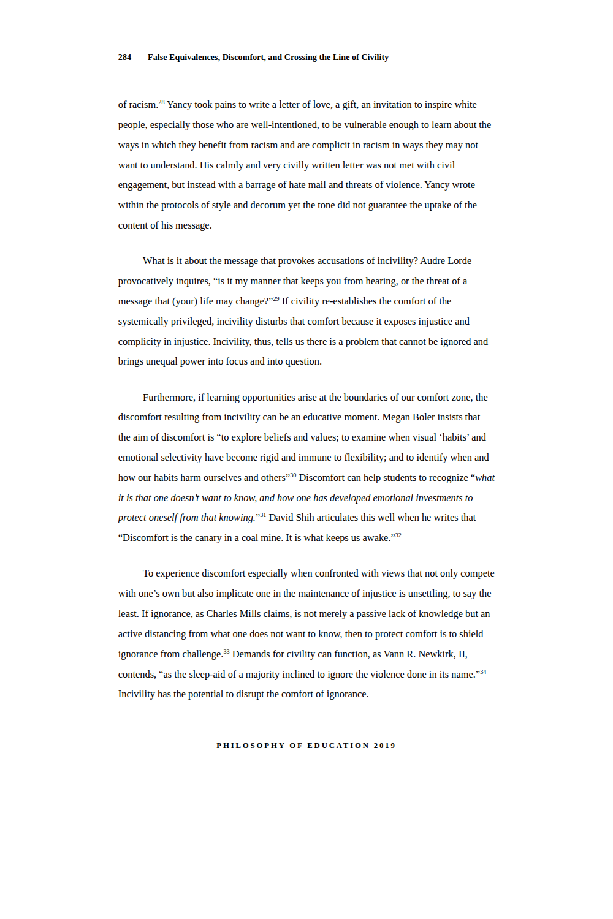284 False Equivalences, Discomfort, and Crossing the Line of Civility
of racism.28 Yancy took pains to write a letter of love, a gift, an invitation to inspire white people, especially those who are well-intentioned, to be vulnerable enough to learn about the ways in which they benefit from racism and are complicit in racism in ways they may not want to understand. His calmly and very civilly written letter was not met with civil engagement, but instead with a barrage of hate mail and threats of violence. Yancy wrote within the protocols of style and decorum yet the tone did not guarantee the uptake of the content of his message.
What is it about the message that provokes accusations of incivility? Audre Lorde provocatively inquires, “is it my manner that keeps you from hearing, or the threat of a message that (your) life may change?”29 If civility re-establishes the comfort of the systemically privileged, incivility disturbs that comfort because it exposes injustice and complicity in injustice. Incivility, thus, tells us there is a problem that cannot be ignored and brings unequal power into focus and into question.
Furthermore, if learning opportunities arise at the boundaries of our comfort zone, the discomfort resulting from incivility can be an educative moment. Megan Boler insists that the aim of discomfort is “to explore beliefs and values; to examine when visual ‘habits’ and emotional selectivity have become rigid and immune to flexibility; and to identify when and how our habits harm ourselves and others”30 Discomfort can help students to recognize “what it is that one doesn’t want to know, and how one has developed emotional investments to protect oneself from that knowing.”31 David Shih articulates this well when he writes that “Discomfort is the canary in a coal mine. It is what keeps us awake.”32
To experience discomfort especially when confronted with views that not only compete with one’s own but also implicate one in the maintenance of injustice is unsettling, to say the least. If ignorance, as Charles Mills claims, is not merely a passive lack of knowledge but an active distancing from what one does not want to know, then to protect comfort is to shield ignorance from challenge.33 Demands for civility can function, as Vann R. Newkirk, II, contends, “as the sleep-aid of a majority inclined to ignore the violence done in its name.”34 Incivility has the potential to disrupt the comfort of ignorance.
PHILOSOPHY OF EDUCATION 2019